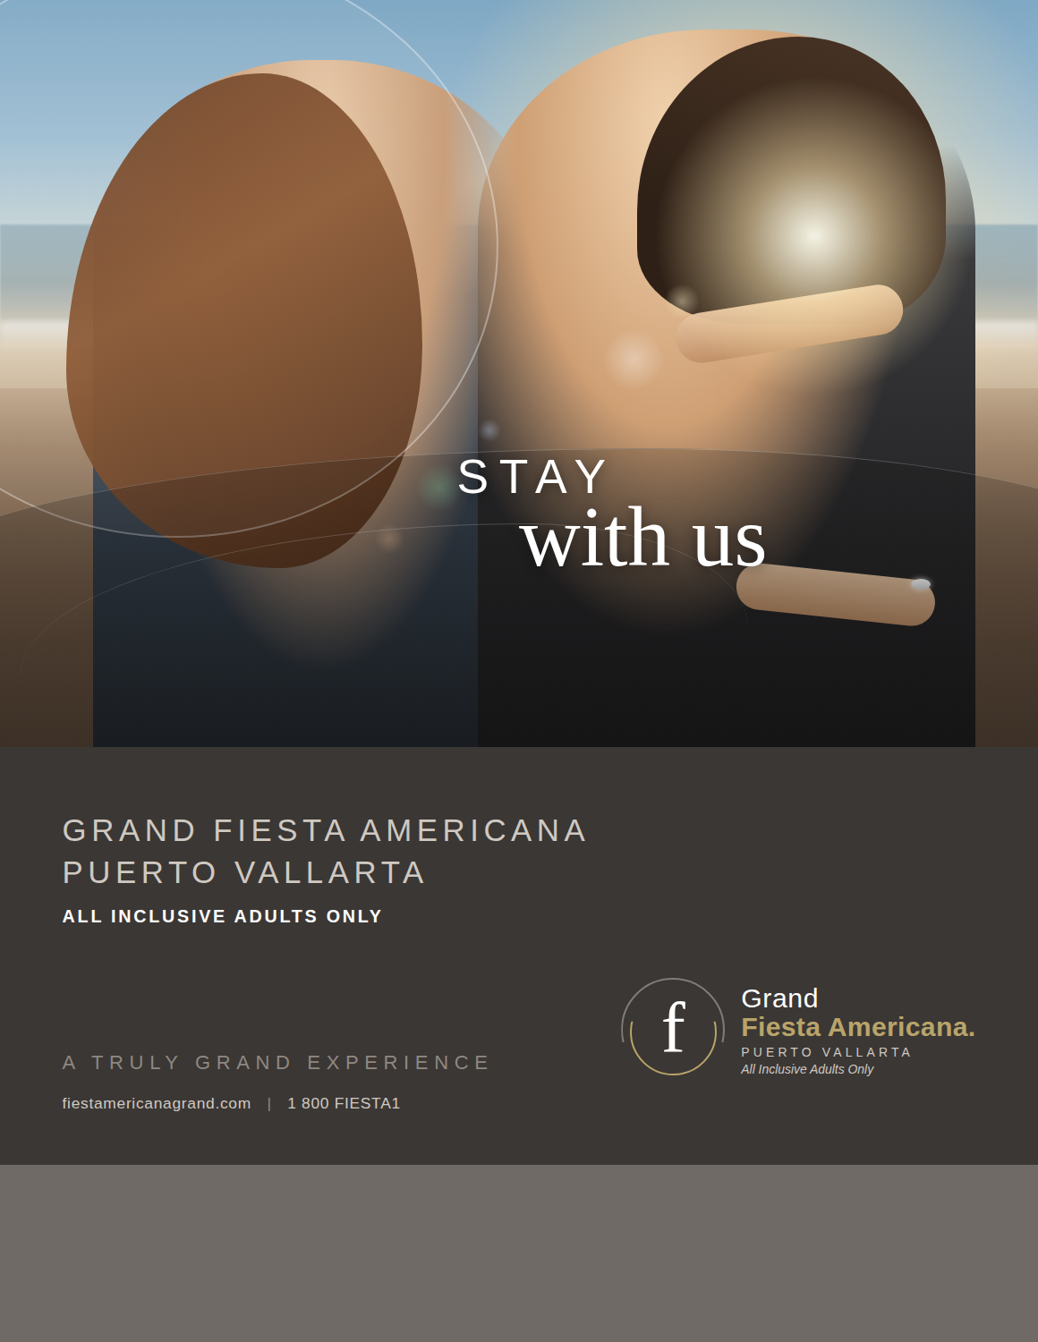Stay with us
Grand Fiesta Americana
Puerto Vallarta
All Inclusive Adults Only
A truly grand experience
fiestamericanagrand.com | 1 800 FIESTA1
f
Grand Fiesta Americana. Puerto Vallarta All Inclusive Adults Only